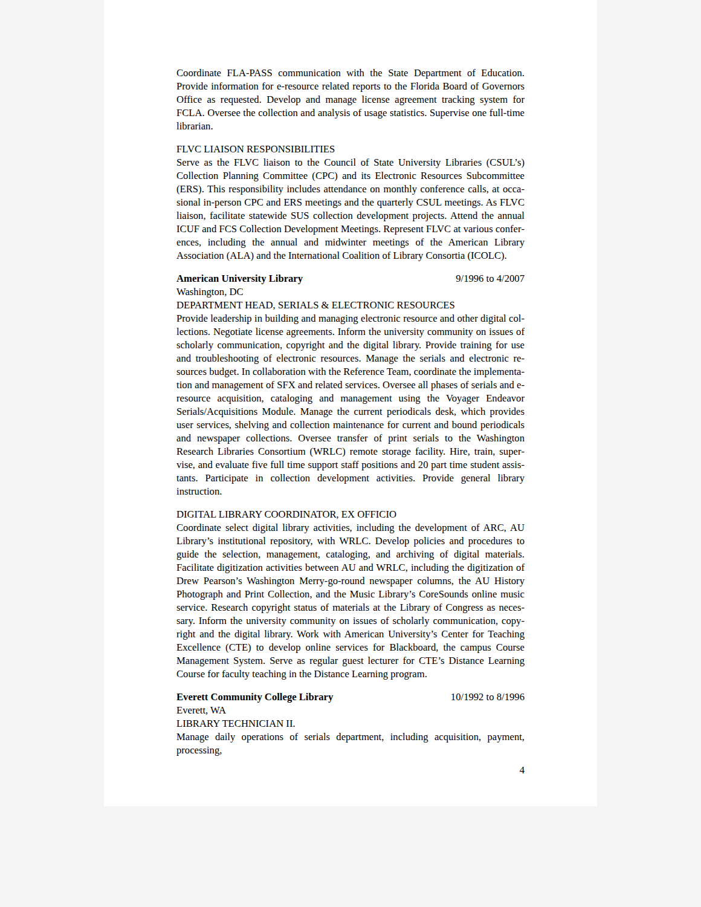Coordinate FLA-PASS communication with the State Department of Education. Provide information for e-resource related reports to the Florida Board of Governors Office as requested. Develop and manage license agreement tracking system for FCLA. Oversee the collection and analysis of usage statistics. Supervise one full-time librarian.
FLVC LIAISON RESPONSIBILITIES
Serve as the FLVC liaison to the Council of State University Libraries (CSUL’s) Collection Planning Committee (CPC) and its Electronic Resources Subcommittee (ERS). This responsibility includes attendance on monthly conference calls, at occasional in-person CPC and ERS meetings and the quarterly CSUL meetings. As FLVC liaison, facilitate statewide SUS collection development projects. Attend the annual ICUF and FCS Collection Development Meetings. Represent FLVC at various conferences, including the annual and midwinter meetings of the American Library Association (ALA) and the International Coalition of Library Consortia (ICOLC).
American University Library 9/1996 to 4/2007
Washington, DC
DEPARTMENT HEAD, SERIALS & ELECTRONIC RESOURCES
Provide leadership in building and managing electronic resource and other digital collections. Negotiate license agreements. Inform the university community on issues of scholarly communication, copyright and the digital library. Provide training for use and troubleshooting of electronic resources. Manage the serials and electronic resources budget. In collaboration with the Reference Team, coordinate the implementation and management of SFX and related services. Oversee all phases of serials and e-resource acquisition, cataloging and management using the Voyager Endeavor Serials/Acquisitions Module. Manage the current periodicals desk, which provides user services, shelving and collection maintenance for current and bound periodicals and newspaper collections. Oversee transfer of print serials to the Washington Research Libraries Consortium (WRLC) remote storage facility. Hire, train, supervise, and evaluate five full time support staff positions and 20 part time student assistants. Participate in collection development activities. Provide general library instruction.
DIGITAL LIBRARY COORDINATOR, EX OFFICIO
Coordinate select digital library activities, including the development of ARC, AU Library’s institutional repository, with WRLC. Develop policies and procedures to guide the selection, management, cataloging, and archiving of digital materials. Facilitate digitization activities between AU and WRLC, including the digitization of Drew Pearson’s Washington Merry-go-round newspaper columns, the AU History Photograph and Print Collection, and the Music Library’s CoreSounds online music service. Research copyright status of materials at the Library of Congress as necessary. Inform the university community on issues of scholarly communication, copyright and the digital library. Work with American University’s Center for Teaching Excellence (CTE) to develop online services for Blackboard, the campus Course Management System. Serve as regular guest lecturer for CTE’s Distance Learning Course for faculty teaching in the Distance Learning program.
Everett Community College Library 10/1992 to 8/1996
Everett, WA
LIBRARY TECHNICIAN II.
Manage daily operations of serials department, including acquisition, payment, processing,
4